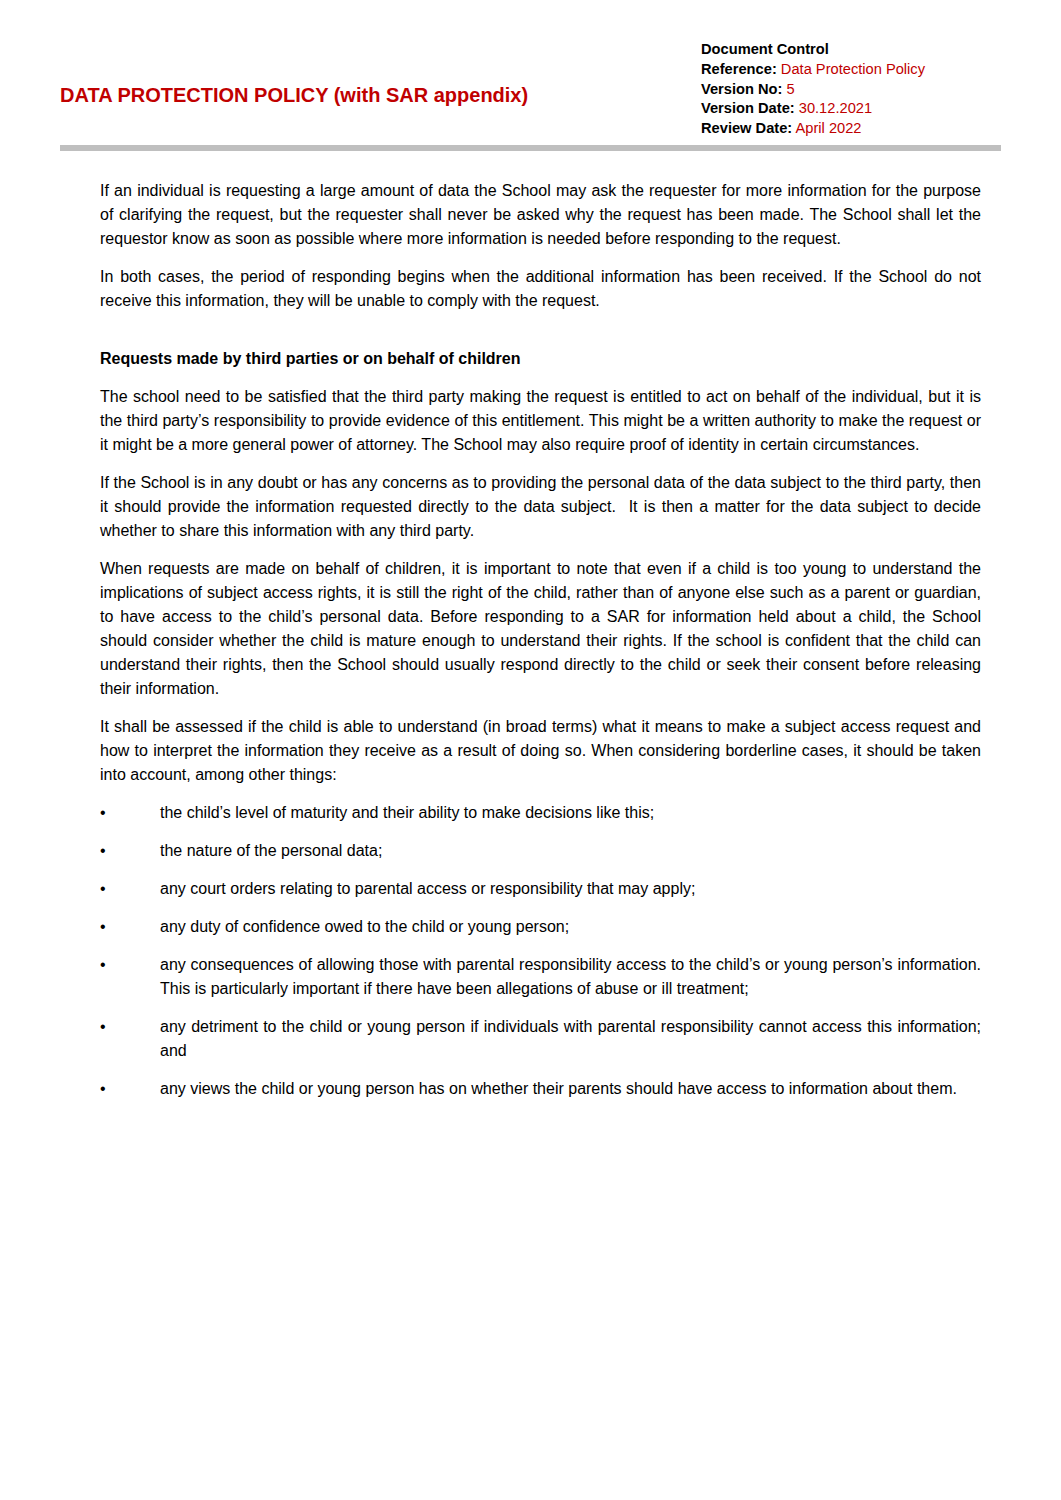DATA PROTECTION POLICY (with SAR appendix)
Document Control
Reference: Data Protection Policy
Version No: 5
Version Date: 30.12.2021
Review Date: April 2022
If an individual is requesting a large amount of data the School may ask the requester for more information for the purpose of clarifying the request, but the requester shall never be asked why the request has been made. The School shall let the requestor know as soon as possible where more information is needed before responding to the request.
In both cases, the period of responding begins when the additional information has been received. If the School do not receive this information, they will be unable to comply with the request.
Requests made by third parties or on behalf of children
The school need to be satisfied that the third party making the request is entitled to act on behalf of the individual, but it is the third party’s responsibility to provide evidence of this entitlement. This might be a written authority to make the request or it might be a more general power of attorney. The School may also require proof of identity in certain circumstances.
If the School is in any doubt or has any concerns as to providing the personal data of the data subject to the third party, then it should provide the information requested directly to the data subject. It is then a matter for the data subject to decide whether to share this information with any third party.
When requests are made on behalf of children, it is important to note that even if a child is too young to understand the implications of subject access rights, it is still the right of the child, rather than of anyone else such as a parent or guardian, to have access to the child’s personal data. Before responding to a SAR for information held about a child, the School should consider whether the child is mature enough to understand their rights. If the school is confident that the child can understand their rights, then the School should usually respond directly to the child or seek their consent before releasing their information.
It shall be assessed if the child is able to understand (in broad terms) what it means to make a subject access request and how to interpret the information they receive as a result of doing so. When considering borderline cases, it should be taken into account, among other things:
•the child’s level of maturity and their ability to make decisions like this;
•the nature of the personal data;
•any court orders relating to parental access or responsibility that may apply;
•any duty of confidence owed to the child or young person;
•any consequences of allowing those with parental responsibility access to the child’s or young person’s information. This is particularly important if there have been allegations of abuse or ill treatment;
•any detriment to the child or young person if individuals with parental responsibility cannot access this information; and
•any views the child or young person has on whether their parents should have access to information about them.